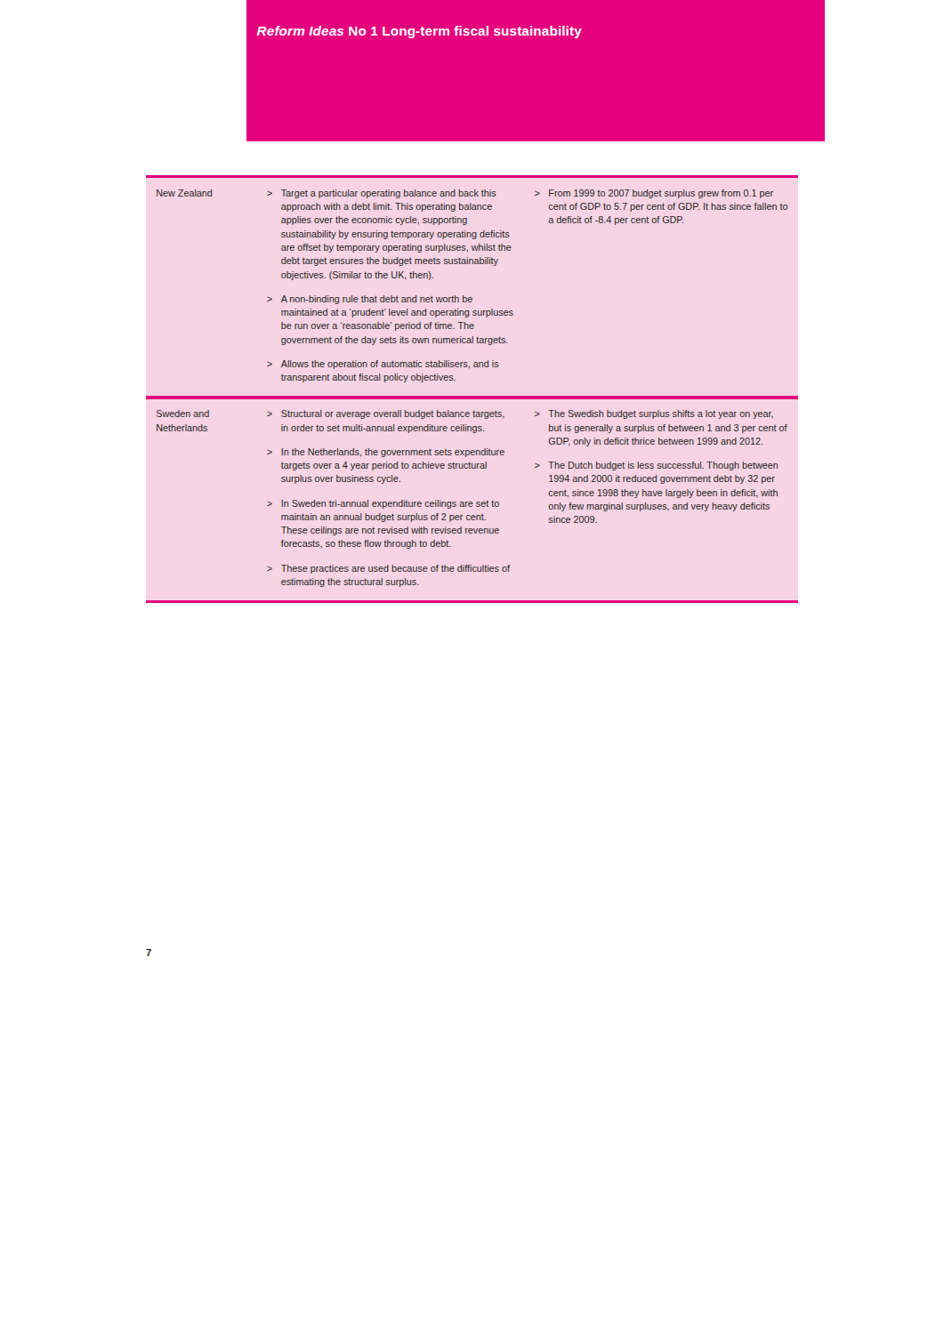Reform Ideas No 1 Long-term fiscal sustainability
| New Zealand | Target a particular operating balance and back this approach with a debt limit. This operating balance applies over the economic cycle, supporting sustainability by ensuring temporary operating deficits are offset by temporary operating surpluses, whilst the debt target ensures the budget meets sustainability objectives. (Similar to the UK, then). A non-binding rule that debt and net worth be maintained at a ‘prudent’ level and operating surpluses be run over a ‘reasonable’ period of time. The government of the day sets its own numerical targets. Allows the operation of automatic stabilisers, and is transparent about fiscal policy objectives. | From 1999 to 2007 budget surplus grew from 0.1 per cent of GDP to 5.7 per cent of GDP. It has since fallen to a deficit of -8.4 per cent of GDP. |
| Sweden and Netherlands | Structural or average overall budget balance targets, in order to set multi-annual expenditure ceilings. In the Netherlands, the government sets expenditure targets over a 4 year period to achieve structural surplus over business cycle. In Sweden tri-annual expenditure ceilings are set to maintain an annual budget surplus of 2 per cent. These ceilings are not revised with revised revenue forecasts, so these flow through to debt. These practices are used because of the difficulties of estimating the structural surplus. | The Swedish budget surplus shifts a lot year on year, but is generally a surplus of between 1 and 3 per cent of GDP, only in deficit thrice between 1999 and 2012. The Dutch budget is less successful. Though between 1994 and 2000 it reduced government debt by 32 per cent, since 1998 they have largely been in deficit, with only few marginal surpluses, and very heavy deficits since 2009. |
7